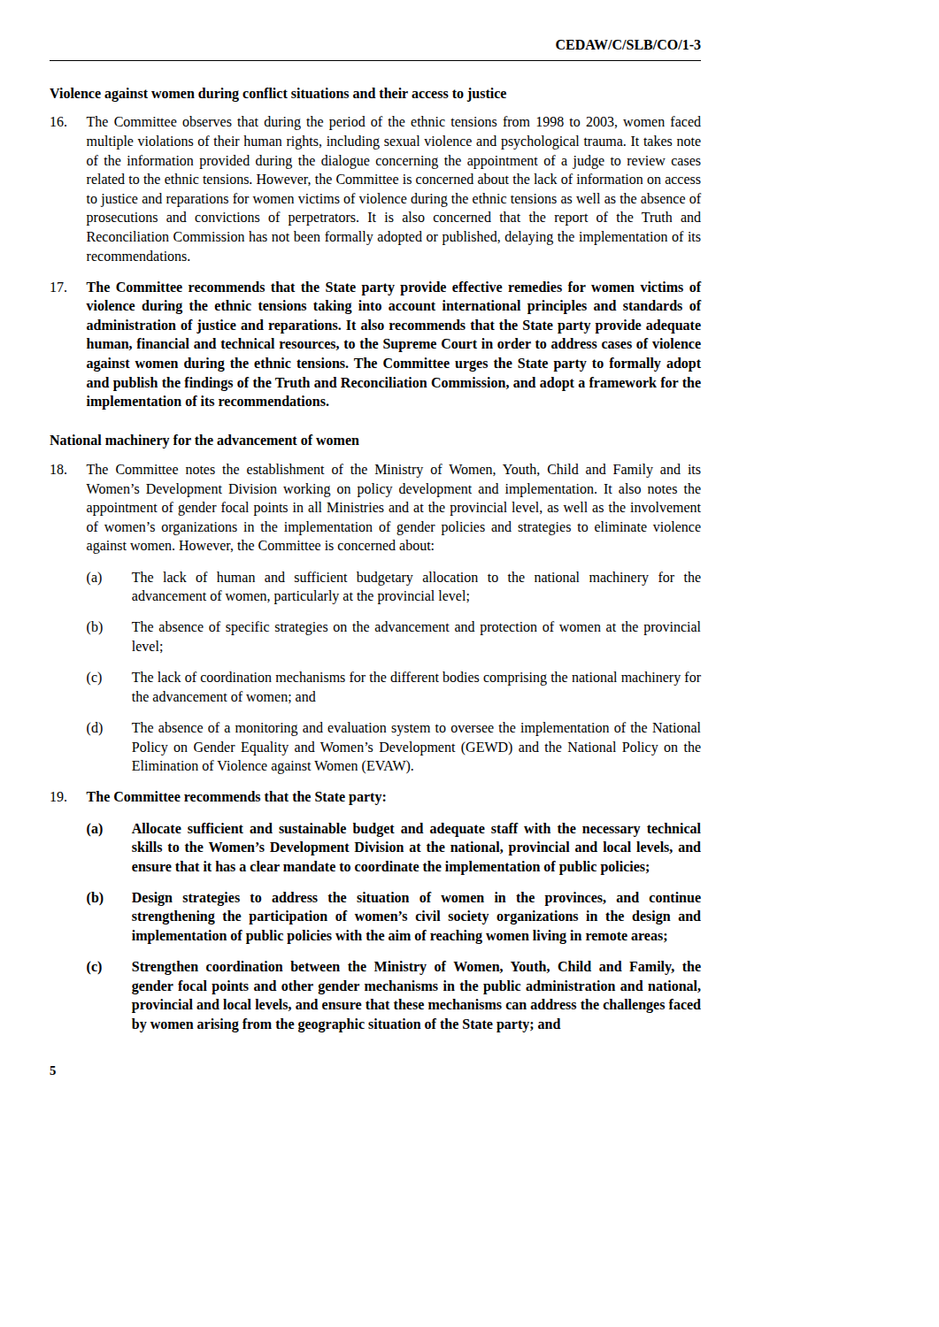CEDAW/C/SLB/CO/1-3
Violence against women during conflict situations and their access to justice
16.
The Committee observes that during the period of the ethnic tensions from 1998 to 2003, women faced multiple violations of their human rights, including sexual violence and psychological trauma. It takes note of the information provided during the dialogue concerning the appointment of a judge to review cases related to the ethnic tensions. However, the Committee is concerned about the lack of information on access to justice and reparations for women victims of violence during the ethnic tensions as well as the absence of prosecutions and convictions of perpetrators. It is also concerned that the report of the Truth and Reconciliation Commission has not been formally adopted or published, delaying the implementation of its recommendations.
17.
The Committee recommends that the State party provide effective remedies for women victims of violence during the ethnic tensions taking into account international principles and standards of administration of justice and reparations. It also recommends that the State party provide adequate human, financial and technical resources, to the Supreme Court in order to address cases of violence against women during the ethnic tensions. The Committee urges the State party to formally adopt and publish the findings of the Truth and Reconciliation Commission, and adopt a framework for the implementation of its recommendations.
National machinery for the advancement of women
18.
The Committee notes the establishment of the Ministry of Women, Youth, Child and Family and its Women’s Development Division working on policy development and implementation. It also notes the appointment of gender focal points in all Ministries and at the provincial level, as well as the involvement of women’s organizations in the implementation of gender policies and strategies to eliminate violence against women. However, the Committee is concerned about:
(a)
The lack of human and sufficient budgetary allocation to the national machinery for the advancement of women, particularly at the provincial level;
(b)
The absence of specific strategies on the advancement and protection of women at the provincial level;
(c)
The lack of coordination mechanisms for the different bodies comprising the national machinery for the advancement of women; and
(d)
The absence of a monitoring and evaluation system to oversee the implementation of the National Policy on Gender Equality and Women’s Development (GEWD) and the National Policy on the Elimination of Violence against Women (EVAW).
19.
The Committee recommends that the State party:
(a)
Allocate sufficient and sustainable budget and adequate staff with the necessary technical skills to the Women’s Development Division at the national, provincial and local levels, and ensure that it has a clear mandate to coordinate the implementation of public policies;
(b)
Design strategies to address the situation of women in the provinces, and continue strengthening the participation of women’s civil society organizations in the design and implementation of public policies with the aim of reaching women living in remote areas;
(c)
Strengthen coordination between the Ministry of Women, Youth, Child and Family, the gender focal points and other gender mechanisms in the public administration and national, provincial and local levels, and ensure that these mechanisms can address the challenges faced by women arising from the geographic situation of the State party; and
5